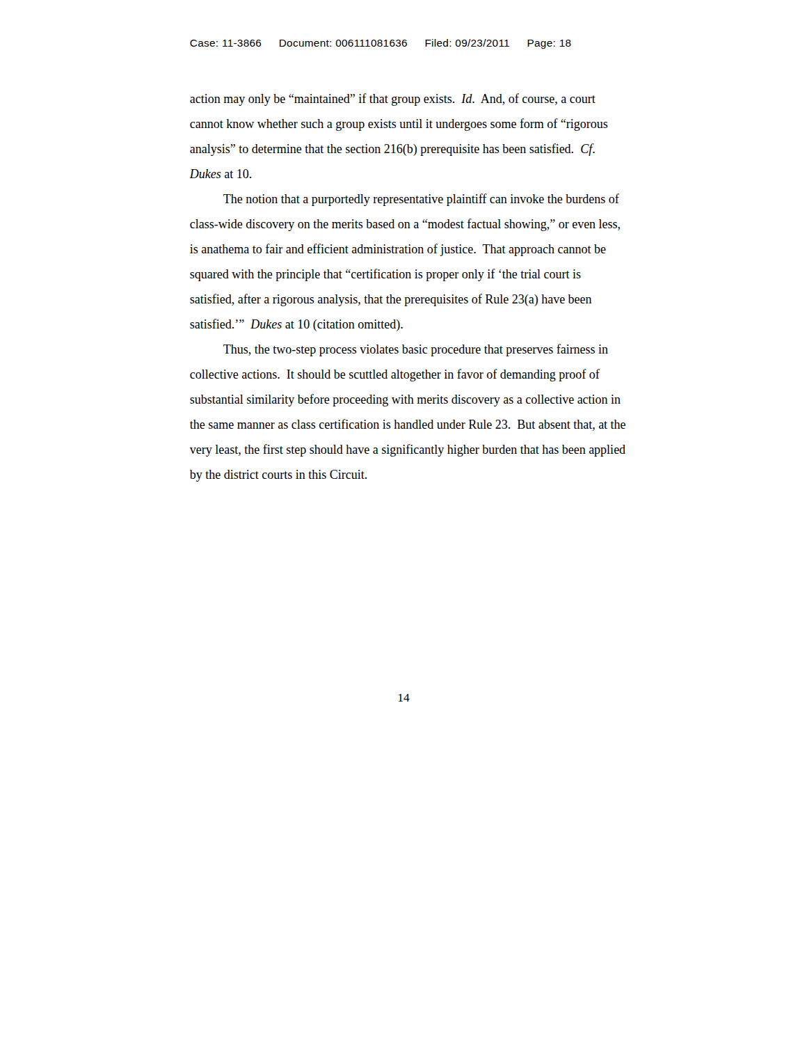Case: 11-3866 Document: 006111081636 Filed: 09/23/2011 Page: 18
action may only be “maintained” if that group exists. Id. And, of course, a court cannot know whether such a group exists until it undergoes some form of “rigorous analysis” to determine that the section 216(b) prerequisite has been satisfied. Cf. Dukes at 10.
The notion that a purportedly representative plaintiff can invoke the burdens of class-wide discovery on the merits based on a “modest factual showing,” or even less, is anathema to fair and efficient administration of justice. That approach cannot be squared with the principle that “certification is proper only if ‘the trial court is satisfied, after a rigorous analysis, that the prerequisites of Rule 23(a) have been satisfied.’” Dukes at 10 (citation omitted).
Thus, the two-step process violates basic procedure that preserves fairness in collective actions. It should be scuttled altogether in favor of demanding proof of substantial similarity before proceeding with merits discovery as a collective action in the same manner as class certification is handled under Rule 23. But absent that, at the very least, the first step should have a significantly higher burden that has been applied by the district courts in this Circuit.
14